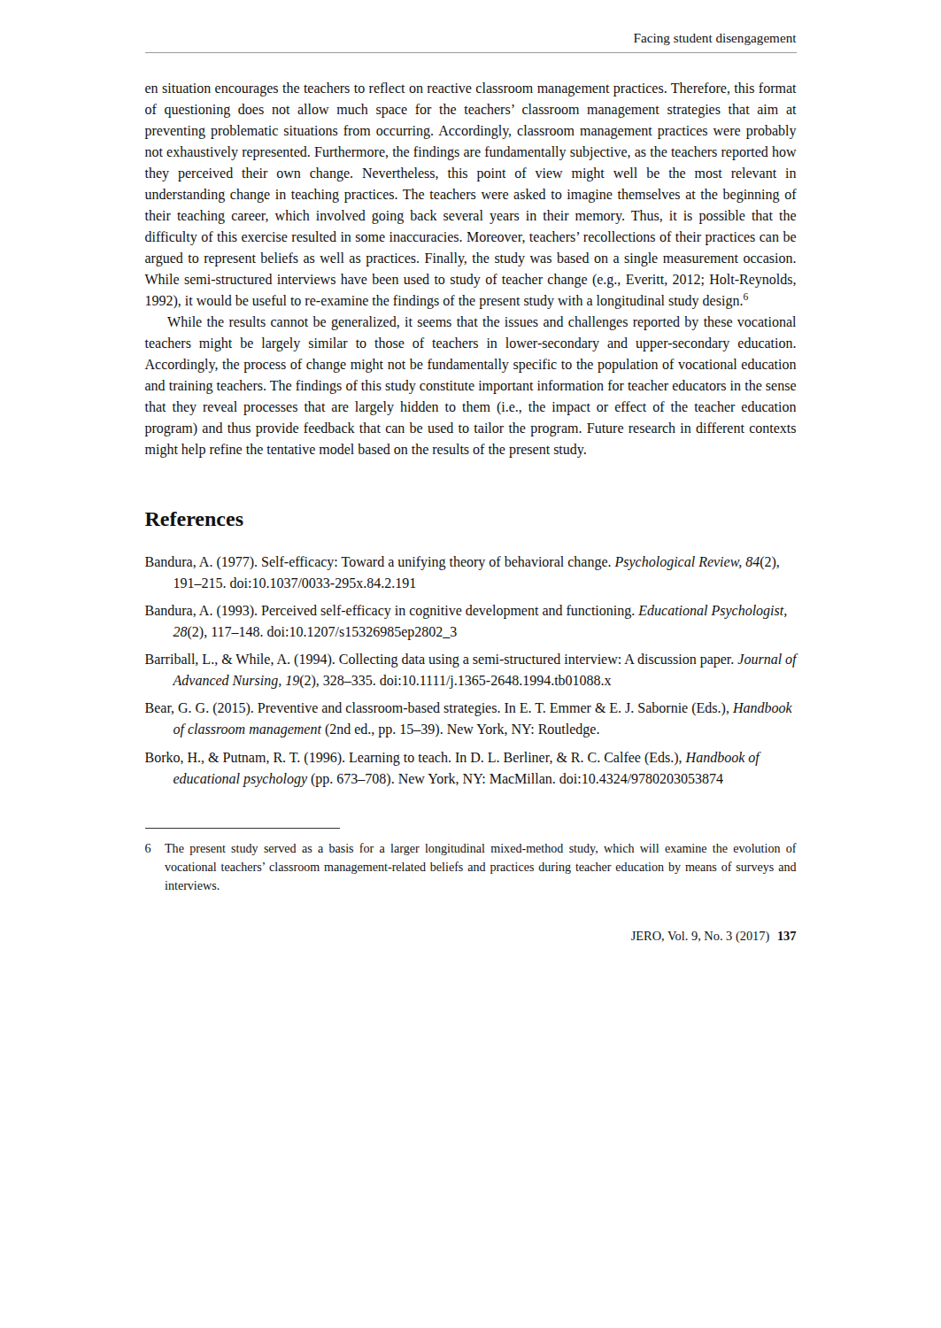Facing student disengagement
en situation encourages the teachers to reflect on reactive classroom management practices. Therefore, this format of questioning does not allow much space for the teachers’ classroom management strategies that aim at preventing problematic situations from occurring. Accordingly, classroom management practices were probably not exhaustively represented. Furthermore, the findings are fundamentally subjective, as the teachers reported how they perceived their own change. Nevertheless, this point of view might well be the most relevant in understanding change in teaching practices. The teachers were asked to imagine themselves at the beginning of their teaching career, which involved going back several years in their memory. Thus, it is possible that the difficulty of this exercise resulted in some inaccuracies. Moreover, teachers’ recollections of their practices can be argued to represent beliefs as well as practices. Finally, the study was based on a single measurement occasion. While semi-structured interviews have been used to study of teacher change (e.g., Everitt, 2012; Holt-Reynolds, 1992), it would be useful to re-examine the findings of the present study with a longitudinal study design.6
While the results cannot be generalized, it seems that the issues and challenges reported by these vocational teachers might be largely similar to those of teachers in lower-secondary and upper-secondary education. Accordingly, the process of change might not be fundamentally specific to the population of vocational education and training teachers. The findings of this study constitute important information for teacher educators in the sense that they reveal processes that are largely hidden to them (i.e., the impact or effect of the teacher education program) and thus provide feedback that can be used to tailor the program. Future research in different contexts might help refine the tentative model based on the results of the present study.
References
Bandura, A. (1977). Self-efficacy: Toward a unifying theory of behavioral change. Psychological Review, 84(2), 191–215. doi:10.1037/0033-295x.84.2.191
Bandura, A. (1993). Perceived self-efficacy in cognitive development and functioning. Educational Psychologist, 28(2), 117–148. doi:10.1207/s15326985ep2802_3
Barriball, L., & While, A. (1994). Collecting data using a semi-structured interview: A discussion paper. Journal of Advanced Nursing, 19(2), 328–335. doi:10.1111/j.1365-2648.1994.tb01088.x
Bear, G. G. (2015). Preventive and classroom-based strategies. In E. T. Emmer & E. J. Sabornie (Eds.), Handbook of classroom management (2nd ed., pp. 15–39). New York, NY: Routledge.
Borko, H., & Putnam, R. T. (1996). Learning to teach. In D. L. Berliner, & R. C. Calfee (Eds.), Handbook of educational psychology (pp. 673–708). New York, NY: MacMillan. doi:10.4324/9780203053874
6 The present study served as a basis for a larger longitudinal mixed-method study, which will examine the evolution of vocational teachers’ classroom management-related beliefs and practices during teacher education by means of surveys and interviews.
JERO, Vol. 9, No. 3 (2017)137